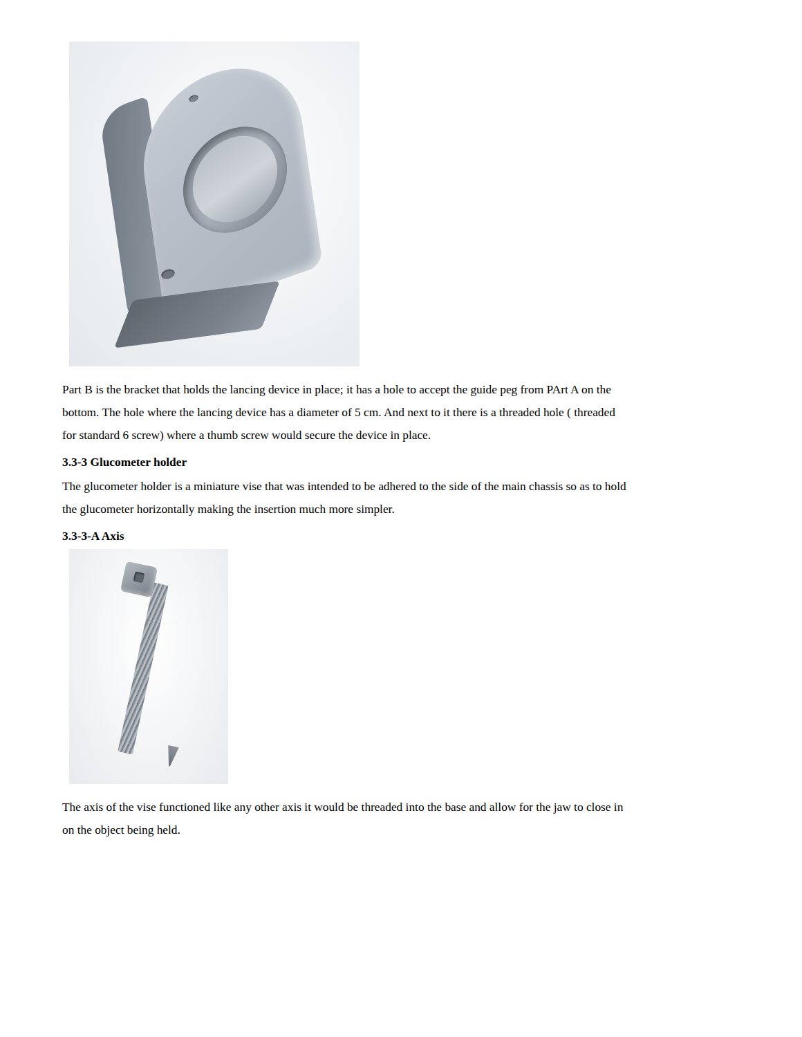Part B is the bracket that holds the lancing device in place; it has a hole to accept the guide peg from PArt A on the bottom. The hole where the lancing device has a diameter of 5 cm. And next to it there is a threaded hole ( threaded for standard 6 screw) where a thumb screw would secure the device in place.
3.3-3 Glucometer holder
The glucometer holder is a miniature vise that was intended to be adhered to the side of the main chassis so as to hold the glucometer horizontally making the insertion much more simpler.
3.3-3-A Axis
The axis of the vise functioned like any other axis it would be threaded into the base and allow for the jaw to close in on the object being held.